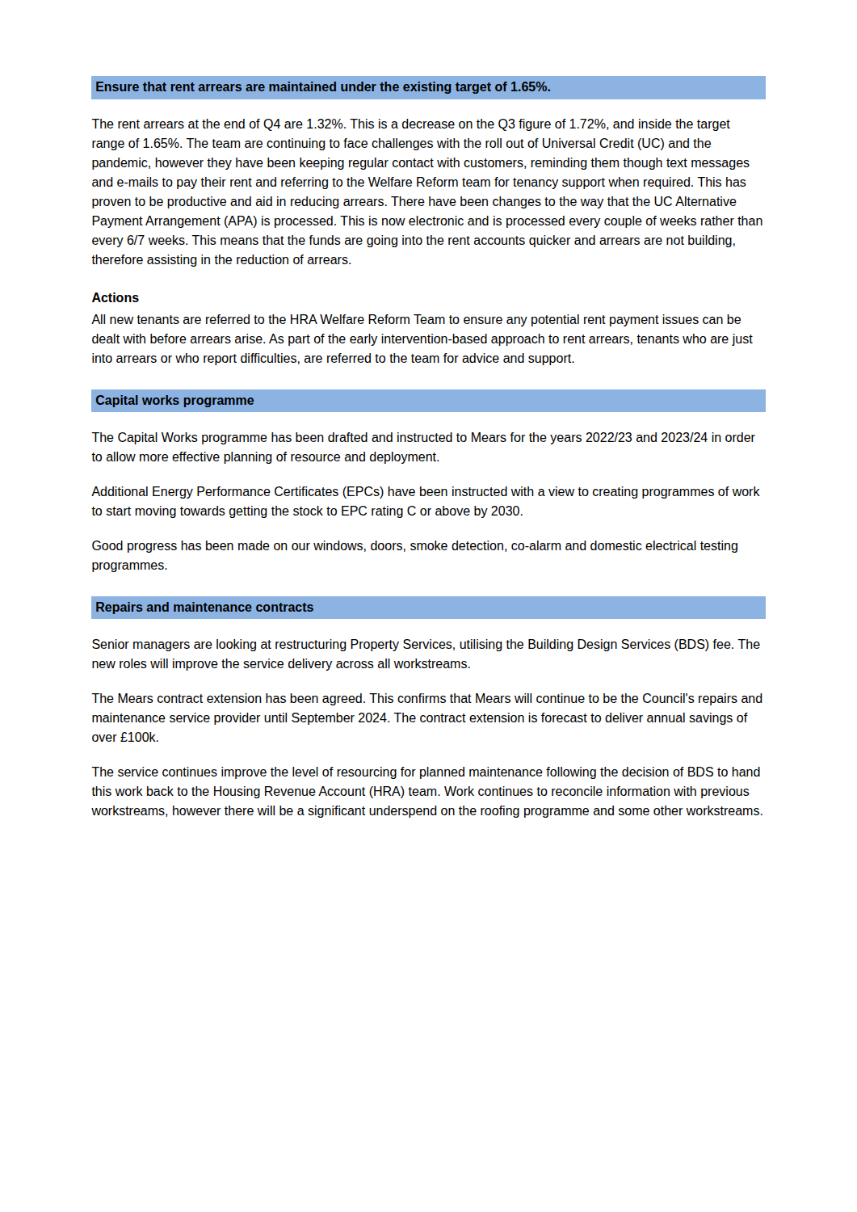Ensure that rent arrears are maintained under the existing target of 1.65%.
The rent arrears at the end of Q4 are 1.32%. This is a decrease on the Q3 figure of 1.72%, and inside the target range of 1.65%. The team are continuing to face challenges with the roll out of Universal Credit (UC) and the pandemic, however they have been keeping regular contact with customers, reminding them though text messages and e-mails to pay their rent and referring to the Welfare Reform team for tenancy support when required. This has proven to be productive and aid in reducing arrears. There have been changes to the way that the UC Alternative Payment Arrangement (APA) is processed. This is now electronic and is processed every couple of weeks rather than every 6/7 weeks. This means that the funds are going into the rent accounts quicker and arrears are not building, therefore assisting in the reduction of arrears.
Actions
All new tenants are referred to the HRA Welfare Reform Team to ensure any potential rent payment issues can be dealt with before arrears arise. As part of the early intervention-based approach to rent arrears, tenants who are just into arrears or who report difficulties, are referred to the team for advice and support.
Capital works programme
The Capital Works programme has been drafted and instructed to Mears for the years 2022/23 and 2023/24 in order to allow more effective planning of resource and deployment.
Additional Energy Performance Certificates (EPCs) have been instructed with a view to creating programmes of work to start moving towards getting the stock to EPC rating C or above by 2030.
Good progress has been made on our windows, doors, smoke detection, co-alarm and domestic electrical testing programmes.
Repairs and maintenance contracts
Senior managers are looking at restructuring Property Services, utilising the Building Design Services (BDS) fee. The new roles will improve the service delivery across all workstreams.
The Mears contract extension has been agreed. This confirms that Mears will continue to be the Council's repairs and maintenance service provider until September 2024. The contract extension is forecast to deliver annual savings of over £100k.
The service continues improve the level of resourcing for planned maintenance following the decision of BDS to hand this work back to the Housing Revenue Account (HRA) team. Work continues to reconcile information with previous workstreams, however there will be a significant underspend on the roofing programme and some other workstreams.